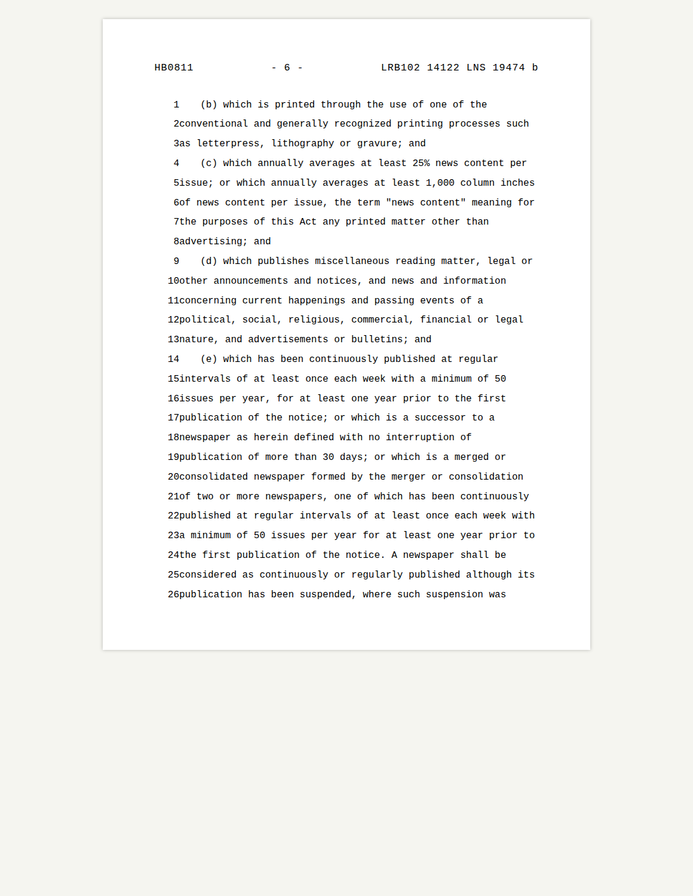HB0811 - 6 - LRB102 14122 LNS 19474 b
| 1 | (b) which is printed through the use of one of the |
| 2 | conventional and generally recognized printing processes such |
| 3 | as letterpress, lithography or gravure; and |
| 4 | (c) which annually averages at least 25% news content per |
| 5 | issue; or which annually averages at least 1,000 column inches |
| 6 | of news content per issue, the term "news content" meaning for |
| 7 | the purposes of this Act any printed matter other than |
| 8 | advertising; and |
| 9 | (d) which publishes miscellaneous reading matter, legal or |
| 10 | other announcements and notices, and news and information |
| 11 | concerning current happenings and passing events of a |
| 12 | political, social, religious, commercial, financial or legal |
| 13 | nature, and advertisements or bulletins; and |
| 14 | (e) which has been continuously published at regular |
| 15 | intervals of at least once each week with a minimum of 50 |
| 16 | issues per year, for at least one year prior to the first |
| 17 | publication of the notice; or which is a successor to a |
| 18 | newspaper as herein defined with no interruption of |
| 19 | publication of more than 30 days; or which is a merged or |
| 20 | consolidated newspaper formed by the merger or consolidation |
| 21 | of two or more newspapers, one of which has been continuously |
| 22 | published at regular intervals of at least once each week with |
| 23 | a minimum of 50 issues per year for at least one year prior to |
| 24 | the first publication of the notice. A newspaper shall be |
| 25 | considered as continuously or regularly published although its |
| 26 | publication has been suspended, where such suspension was |